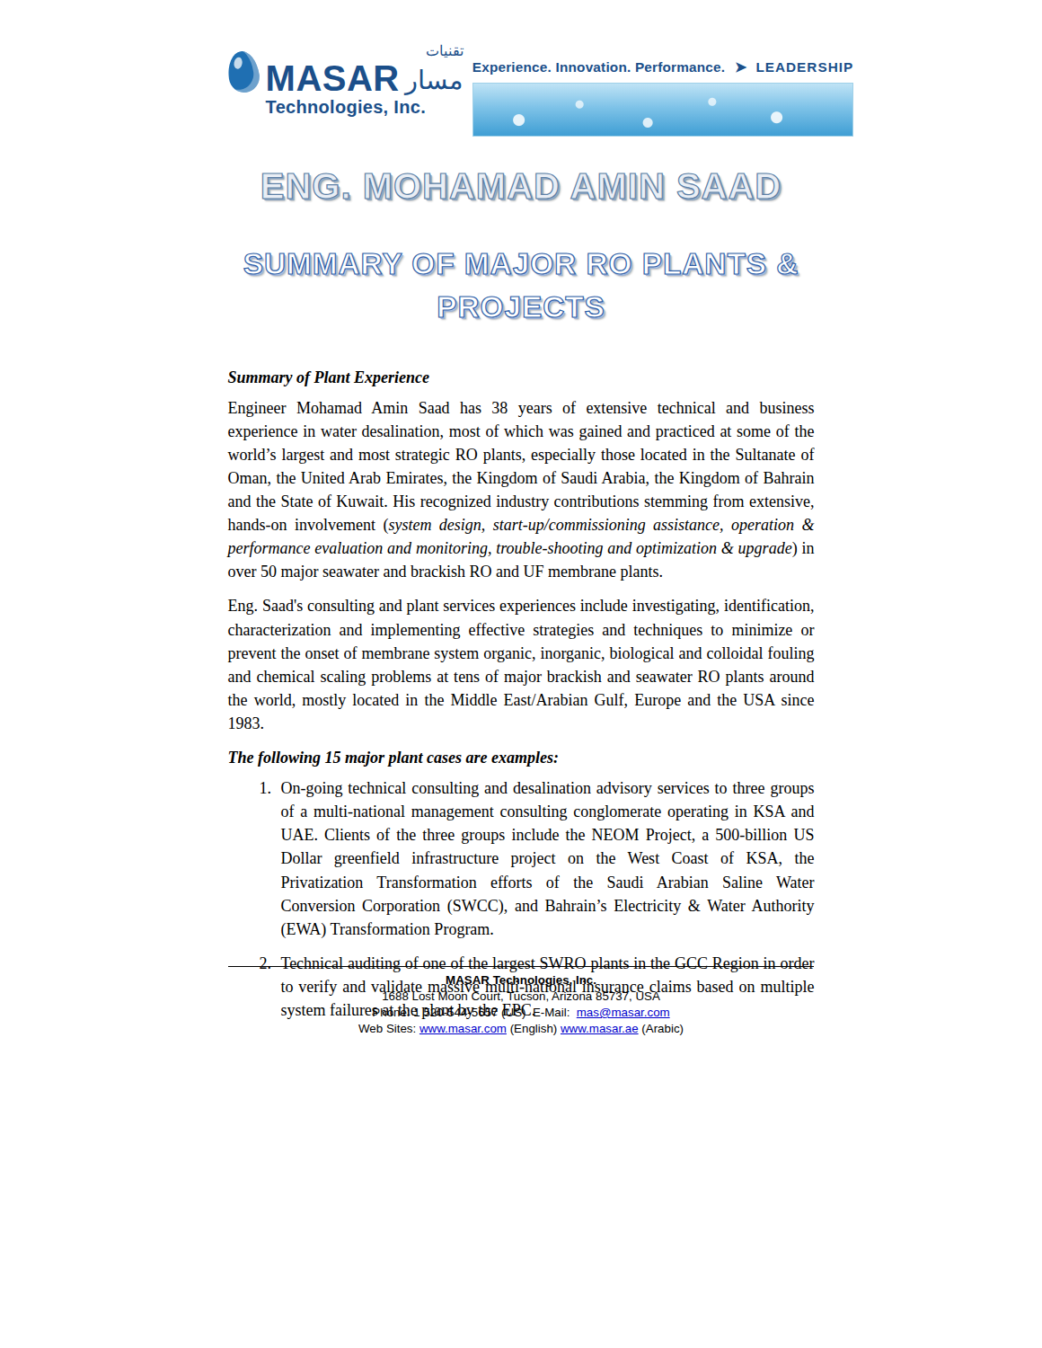تقنيات MASAR مسار Technologies, Inc.
Experience. Innovation. Performance. ➤ LEADERSHIP
ENG. MOHAMAD AMIN SAAD
SUMMARY OF MAJOR RO PLANTS & PROJECTS
Summary of Plant Experience
Engineer Mohamad Amin Saad has 38 years of extensive technical and business experience in water desalination, most of which was gained and practiced at some of the world’s largest and most strategic RO plants, especially those located in the Sultanate of Oman, the United Arab Emirates, the Kingdom of Saudi Arabia, the Kingdom of Bahrain and the State of Kuwait. His recognized industry contributions stemming from extensive, hands-on involvement (system design, start-up/commissioning assistance, operation & performance evaluation and monitoring, trouble-shooting and optimization & upgrade) in over 50 major seawater and brackish RO and UF membrane plants.
Eng. Saad's consulting and plant services experiences include investigating, identification, characterization and implementing effective strategies and techniques to minimize or prevent the onset of membrane system organic, inorganic, biological and colloidal fouling and chemical scaling problems at tens of major brackish and seawater RO plants around the world, mostly located in the Middle East/Arabian Gulf, Europe and the USA since 1983.
The following 15 major plant cases are examples:
On-going technical consulting and desalination advisory services to three groups of a multi-national management consulting conglomerate operating in KSA and UAE. Clients of the three groups include the NEOM Project, a 500-billion US Dollar greenfield infrastructure project on the West Coast of KSA, the Privatization Transformation efforts of the Saudi Arabian Saline Water Conversion Corporation (SWCC), and Bahrain’s Electricity & Water Authority (EWA) Transformation Program.
Technical auditing of one of the largest SWRO plants in the GCC Region in order to verify and validate massive multi-national insurance claims based on multiple system failures at the plant by the EPC.
MASAR Technologies, Inc.
1688 Lost Moon Court, Tucson, Arizona 85737, USA
Phone: 1 520-544-5657 (US) E-Mail: mas@masar.com
Web Sites: www.masar.com (English) www.masar.ae (Arabic)